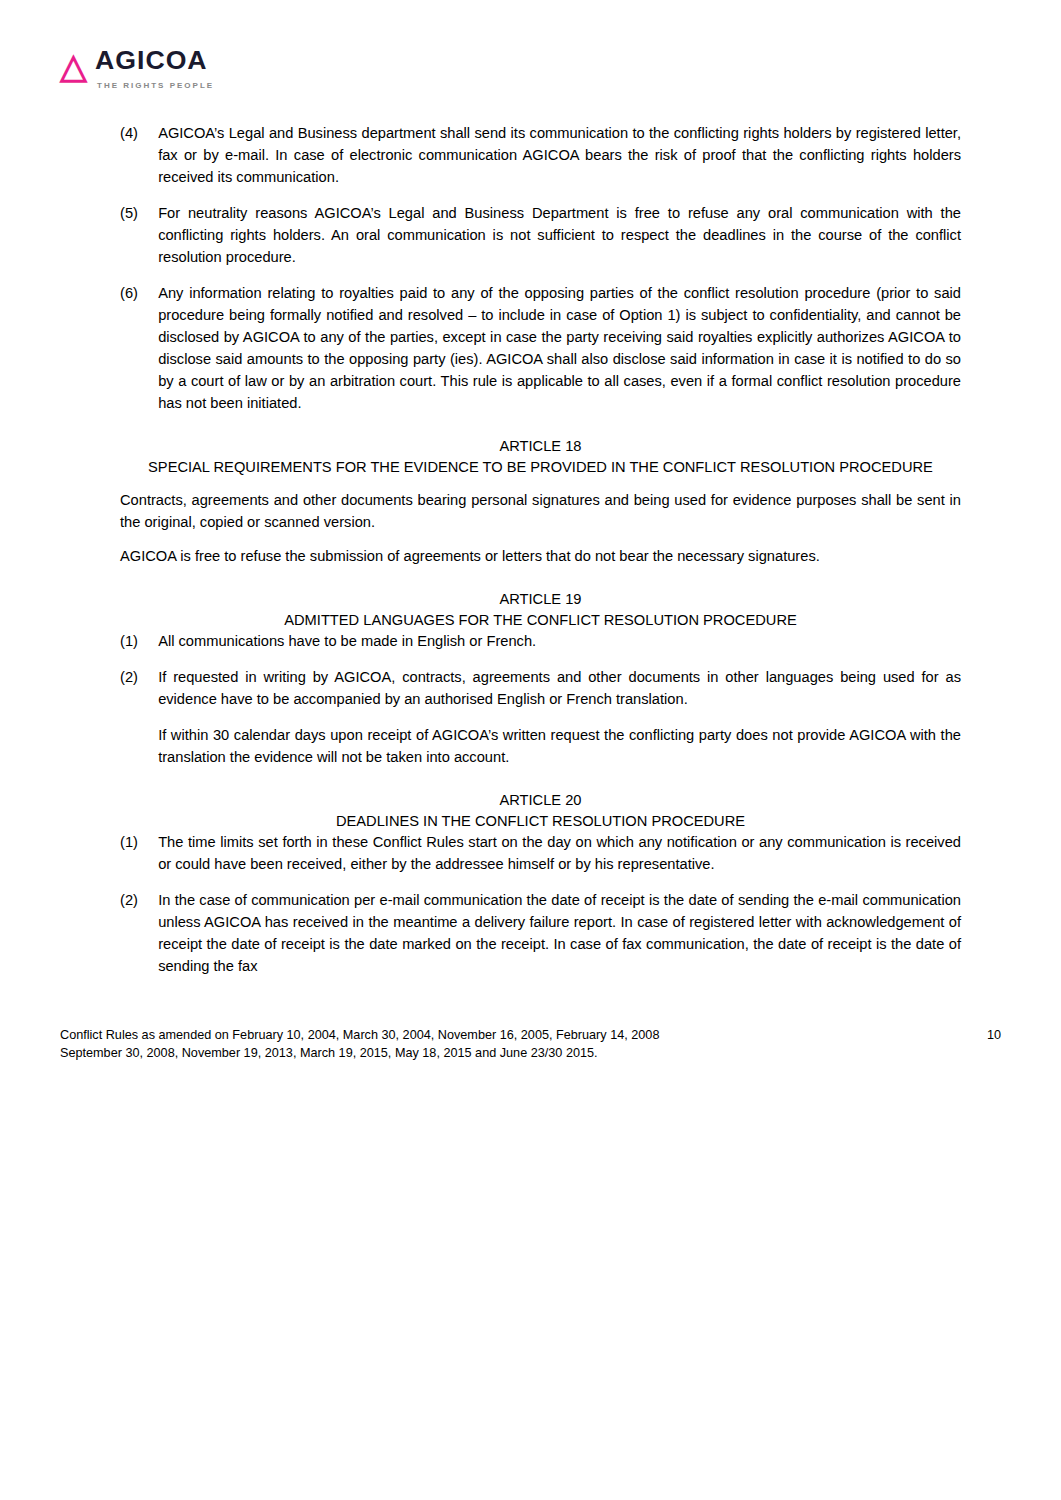△AGICOATHE RIGHTS PEOPLE
(4) AGICOA’s Legal and Business department shall send its communication to the conflicting rights holders by registered letter, fax or by e-mail. In case of electronic communication AGICOA bears the risk of proof that the conflicting rights holders received its communication.
(5) For neutrality reasons AGICOA’s Legal and Business Department is free to refuse any oral communication with the conflicting rights holders. An oral communication is not sufficient to respect the deadlines in the course of the conflict resolution procedure.
(6) Any information relating to royalties paid to any of the opposing parties of the conflict resolution procedure (prior to said procedure being formally notified and resolved – to include in case of Option 1) is subject to confidentiality, and cannot be disclosed by AGICOA to any of the parties, except in case the party receiving said royalties explicitly authorizes AGICOA to disclose said amounts to the opposing party (ies). AGICOA shall also disclose said information in case it is notified to do so by a court of law or by an arbitration court. This rule is applicable to all cases, even if a formal conflict resolution procedure has not been initiated.
ARTICLE 18Special requirements for the evidence to be provided in the conflict resolution procedure
Contracts, agreements and other documents bearing personal signatures and being used for evidence purposes shall be sent in the original, copied or scanned version.
AGICOA is free to refuse the submission of agreements or letters that do not bear the necessary signatures.
ARTICLE 19Admitted languages for the conflict resolution procedure
(1) All communications have to be made in English or French.
(2) If requested in writing by AGICOA, contracts, agreements and other documents in other languages being used for as evidence have to be accompanied by an authorised English or French translation.
If within 30 calendar days upon receipt of AGICOA’s written request the conflicting party does not provide AGICOA with the translation the evidence will not be taken into account.
ARTICLE 20Deadlines in the conflict resolution procedure
(1) The time limits set forth in these Conflict Rules start on the day on which any notification or any communication is received or could have been received, either by the addressee himself or by his representative.
(2) In the case of communication per e-mail communication the date of receipt is the date of sending the e-mail communication unless AGICOA has received in the meantime a delivery failure report. In case of registered letter with acknowledgement of receipt the date of receipt is the date marked on the receipt. In case of fax communication, the date of receipt is the date of sending the fax
10 Conflict Rules as amended on February 10, 2004, March 30, 2004, November 16, 2005, February 14, 2008
September 30, 2008, November 19, 2013, March 19, 2015, May 18, 2015 and June 23/30 2015.